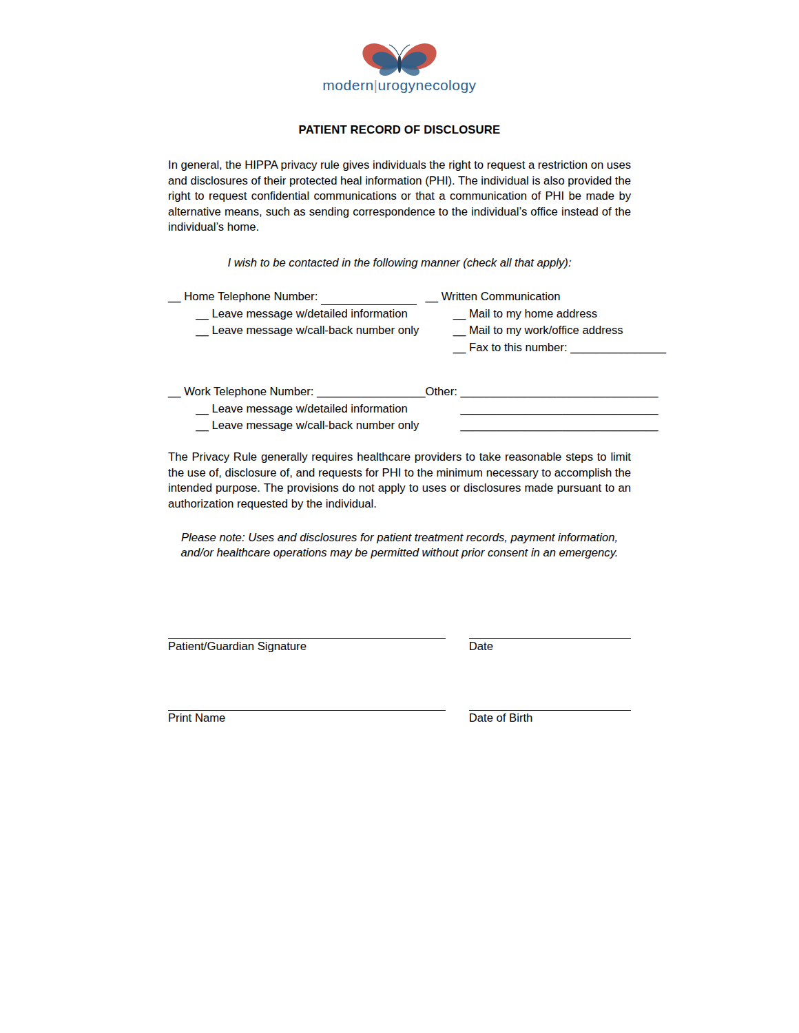modern|urogynecology
PATIENT RECORD OF DISCLOSURE
In general, the HIPPA privacy rule gives individuals the right to request a restriction on uses and disclosures of their protected heal information (PHI). The individual is also provided the right to request confidential communications or that a communication of PHI be made by alternative means, such as sending correspondence to the individual’s office instead of the individual’s home.
I wish to be contacted in the following manner (check all that apply):
| __ Home Telephone Number: __ Leave message w/detailed information __ Leave message w/call-back number only | __ Written Communication __ Mail to my home address __ Mail to my work/office address __ Fax to this number: _______________ |
| __ Work Telephone Number: _________________ __ Leave message w/detailed information __ Leave message w/call-back number only | Other: _______________________________ _______________________________ _______________________________ |
The Privacy Rule generally requires healthcare providers to take reasonable steps to limit the use of, disclosure of, and requests for PHI to the minimum necessary to accomplish the intended purpose. The provisions do not apply to uses or disclosures made pursuant to an authorization requested by the individual.
Please note: Uses and disclosures for patient treatment records, payment information,
and/or healthcare operations may be permitted without prior consent in an emergency.
| Patient/Guardian Signature | | Date |
| Print Name | | Date of Birth |